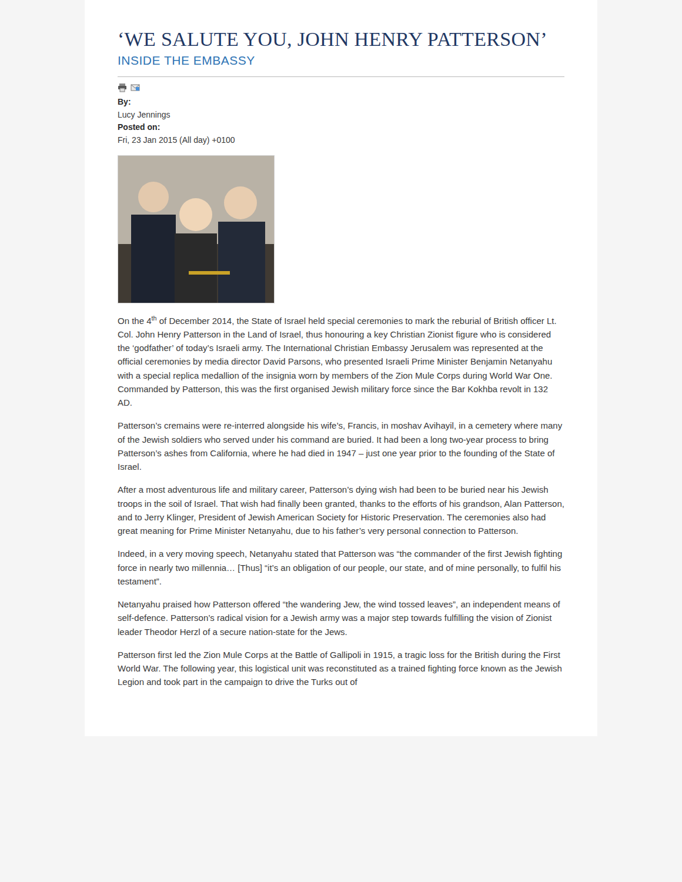‘WE SALUTE YOU, JOHN HENRY PATTERSON’
INSIDE THE EMBASSY
By: Lucy Jennings Posted on: Fri, 23 Jan 2015 (All day) +0100
On the 4th of December 2014, the State of Israel held special ceremonies to mark the reburial of British officer Lt. Col. John Henry Patterson in the Land of Israel, thus honouring a key Christian Zionist figure who is considered the ‘godfather’ of today’s Israeli army. The International Christian Embassy Jerusalem was represented at the official ceremonies by media director David Parsons, who presented Israeli Prime Minister Benjamin Netanyahu with a special replica medallion of the insignia worn by members of the Zion Mule Corps during World War One. Commanded by Patterson, this was the first organised Jewish military force since the Bar Kokhba revolt in 132 AD.
Patterson’s cremains were re-interred alongside his wife’s, Francis, in moshav Avihayil, in a cemetery where many of the Jewish soldiers who served under his command are buried. It had been a long two-year process to bring Patterson’s ashes from California, where he had died in 1947 – just one year prior to the founding of the State of Israel.
After a most adventurous life and military career, Patterson’s dying wish had been to be buried near his Jewish troops in the soil of Israel. That wish had finally been granted, thanks to the efforts of his grandson, Alan Patterson, and to Jerry Klinger, President of Jewish American Society for Historic Preservation. The ceremonies also had great meaning for Prime Minister Netanyahu, due to his father’s very personal connection to Patterson.
Indeed, in a very moving speech, Netanyahu stated that Patterson was “the commander of the first Jewish fighting force in nearly two millennia… [Thus] “it’s an obligation of our people, our state, and of mine personally, to fulfil his testament”.
Netanyahu praised how Patterson offered “the wandering Jew, the wind tossed leaves”, an independent means of self-defence. Patterson’s radical vision for a Jewish army was a major step towards fulfilling the vision of Zionist leader Theodor Herzl of a secure nation-state for the Jews.
Patterson first led the Zion Mule Corps at the Battle of Gallipoli in 1915, a tragic loss for the British during the First World War. The following year, this logistical unit was reconstituted as a trained fighting force known as the Jewish Legion and took part in the campaign to drive the Turks out of